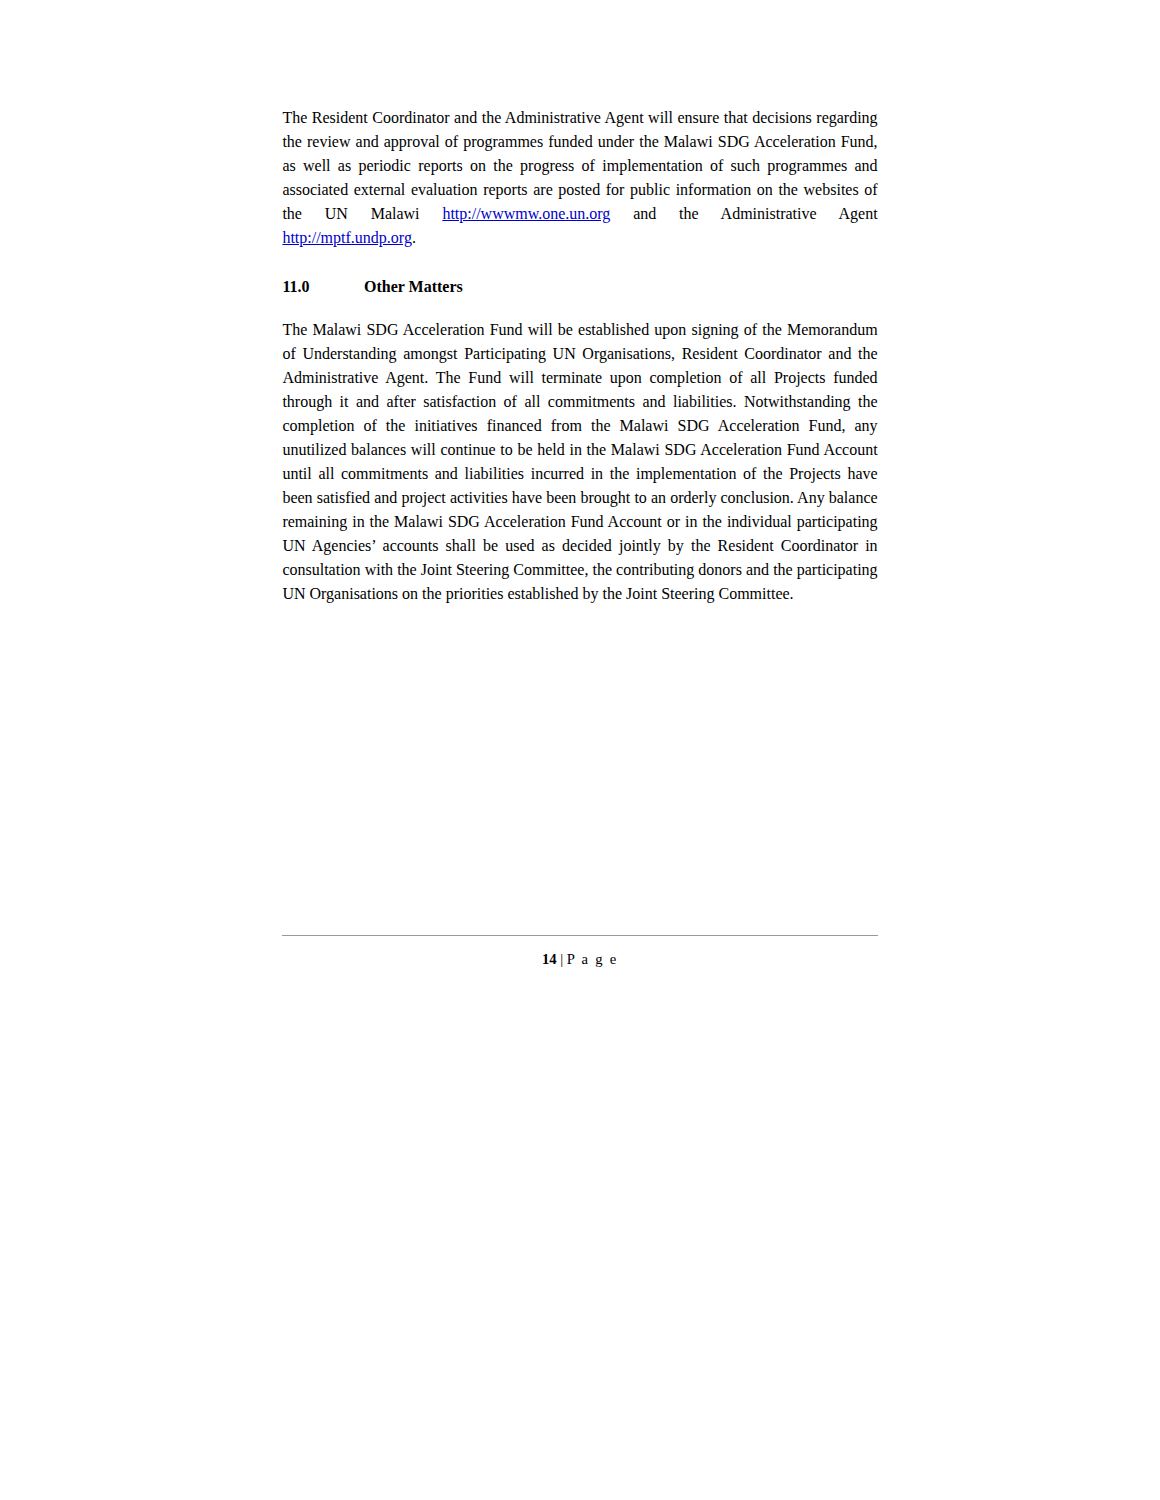The Resident Coordinator and the Administrative Agent will ensure that decisions regarding the review and approval of programmes funded under the Malawi SDG Acceleration Fund, as well as periodic reports on the progress of implementation of such programmes and associated external evaluation reports are posted for public information on the websites of the UN Malawi http://wwwmw.one.un.org and the Administrative Agent http://mptf.undp.org.
11.0 Other Matters
The Malawi SDG Acceleration Fund will be established upon signing of the Memorandum of Understanding amongst Participating UN Organisations, Resident Coordinator and the Administrative Agent. The Fund will terminate upon completion of all Projects funded through it and after satisfaction of all commitments and liabilities. Notwithstanding the completion of the initiatives financed from the Malawi SDG Acceleration Fund, any unutilized balances will continue to be held in the Malawi SDG Acceleration Fund Account until all commitments and liabilities incurred in the implementation of the Projects have been satisfied and project activities have been brought to an orderly conclusion. Any balance remaining in the Malawi SDG Acceleration Fund Account or in the individual participating UN Agencies’ accounts shall be used as decided jointly by the Resident Coordinator in consultation with the Joint Steering Committee, the contributing donors and the participating UN Organisations on the priorities established by the Joint Steering Committee.
14 | P a g e